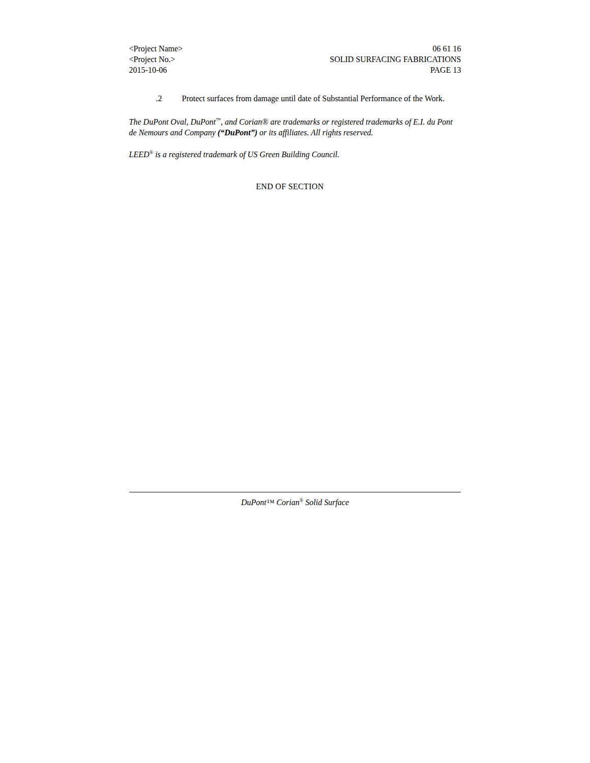| <Project Name> | 06 61 16 |
| <Project No.> | SOLID SURFACING FABRICATIONS |
| 2015-10-06 | PAGE 13 |
.2
Protect surfaces from damage until date of Substantial Performance of the Work.
The DuPont Oval, DuPont™, and Corian® are trademarks or registered trademarks of E.I. du Pont de Nemours and Company (“DuPont”) or its affiliates. All rights reserved.
LEED® is a registered trademark of US Green Building Council.
END OF SECTION
DuPont™ Corian® Solid Surface